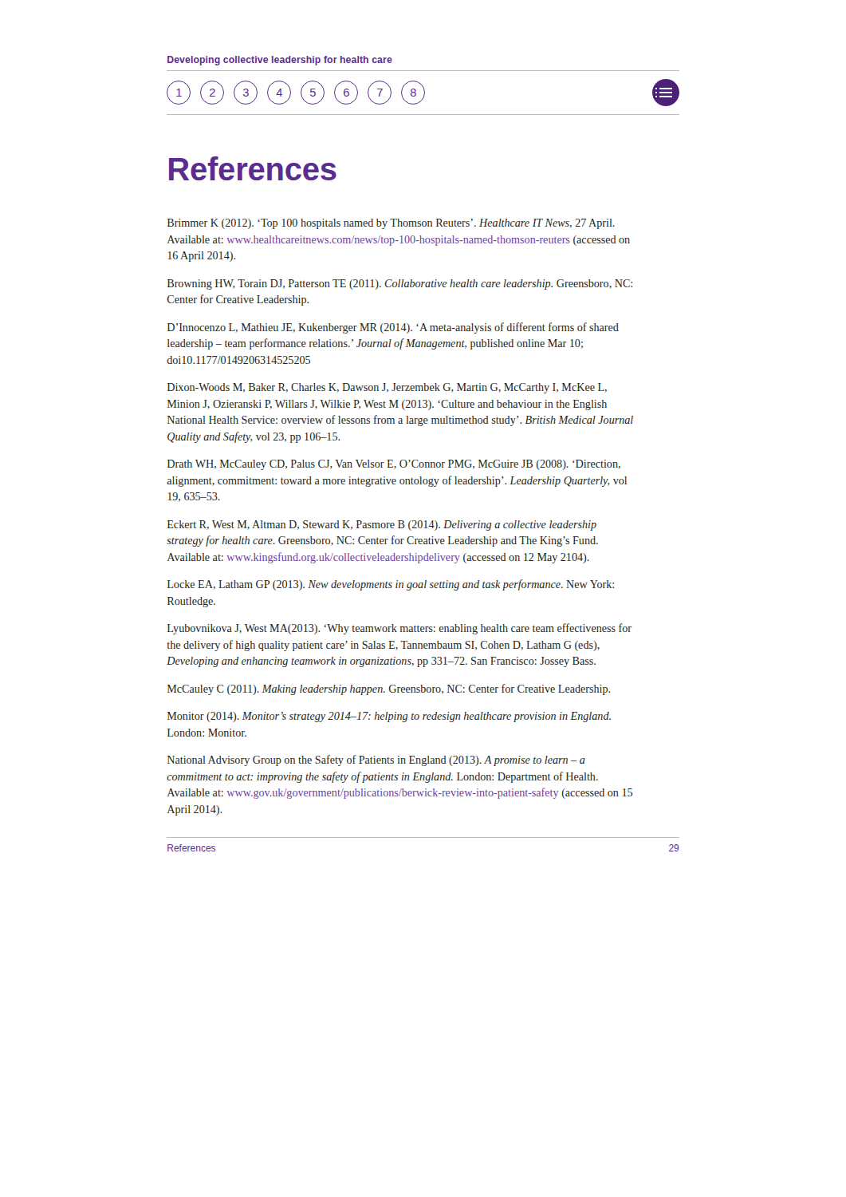Developing collective leadership for health care
1 2 3 4 5 6 7 8
References
Brimmer K (2012). ‘Top 100 hospitals named by Thomson Reuters’. Healthcare IT News, 27 April. Available at: www.healthcareitnews.com/news/top-100-hospitals-named-thomson-reuters (accessed on 16 April 2014).
Browning HW, Torain DJ, Patterson TE (2011). Collaborative health care leadership. Greensboro, NC: Center for Creative Leadership.
D’Innocenzo L, Mathieu JE, Kukenberger MR (2014). ‘A meta-analysis of different forms of shared leadership – team performance relations.’ Journal of Management, published online Mar 10; doi10.1177/0149206314525205
Dixon-Woods M, Baker R, Charles K, Dawson J, Jerzembek G, Martin G, McCarthy I, McKee L, Minion J, Ozieranski P, Willars J, Wilkie P, West M (2013). ‘Culture and behaviour in the English National Health Service: overview of lessons from a large multimethod study’. British Medical Journal Quality and Safety, vol 23, pp 106–15.
Drath WH, McCauley CD, Palus CJ, Van Velsor E, O’Connor PMG, McGuire JB (2008). ‘Direction, alignment, commitment: toward a more integrative ontology of leadership’. Leadership Quarterly, vol 19, 635–53.
Eckert R, West M, Altman D, Steward K, Pasmore B (2014). Delivering a collective leadership strategy for health care. Greensboro, NC: Center for Creative Leadership and The King’s Fund. Available at: www.kingsfund.org.uk/collectiveleadershipdelivery (accessed on 12 May 2104).
Locke EA, Latham GP (2013). New developments in goal setting and task performance. New York: Routledge.
Lyubovnikova J, West MA(2013). ‘Why teamwork matters: enabling health care team effectiveness for the delivery of high quality patient care’ in Salas E, Tannembaum SI, Cohen D, Latham G (eds), Developing and enhancing teamwork in organizations, pp 331–72. San Francisco: Jossey Bass.
McCauley C (2011). Making leadership happen. Greensboro, NC: Center for Creative Leadership.
Monitor (2014). Monitor’s strategy 2014–17: helping to redesign healthcare provision in England. London: Monitor.
National Advisory Group on the Safety of Patients in England (2013). A promise to learn – a commitment to act: improving the safety of patients in England. London: Department of Health. Available at: www.gov.uk/government/publications/berwick-review-into-patient-safety (accessed on 15 April 2014).
References 29